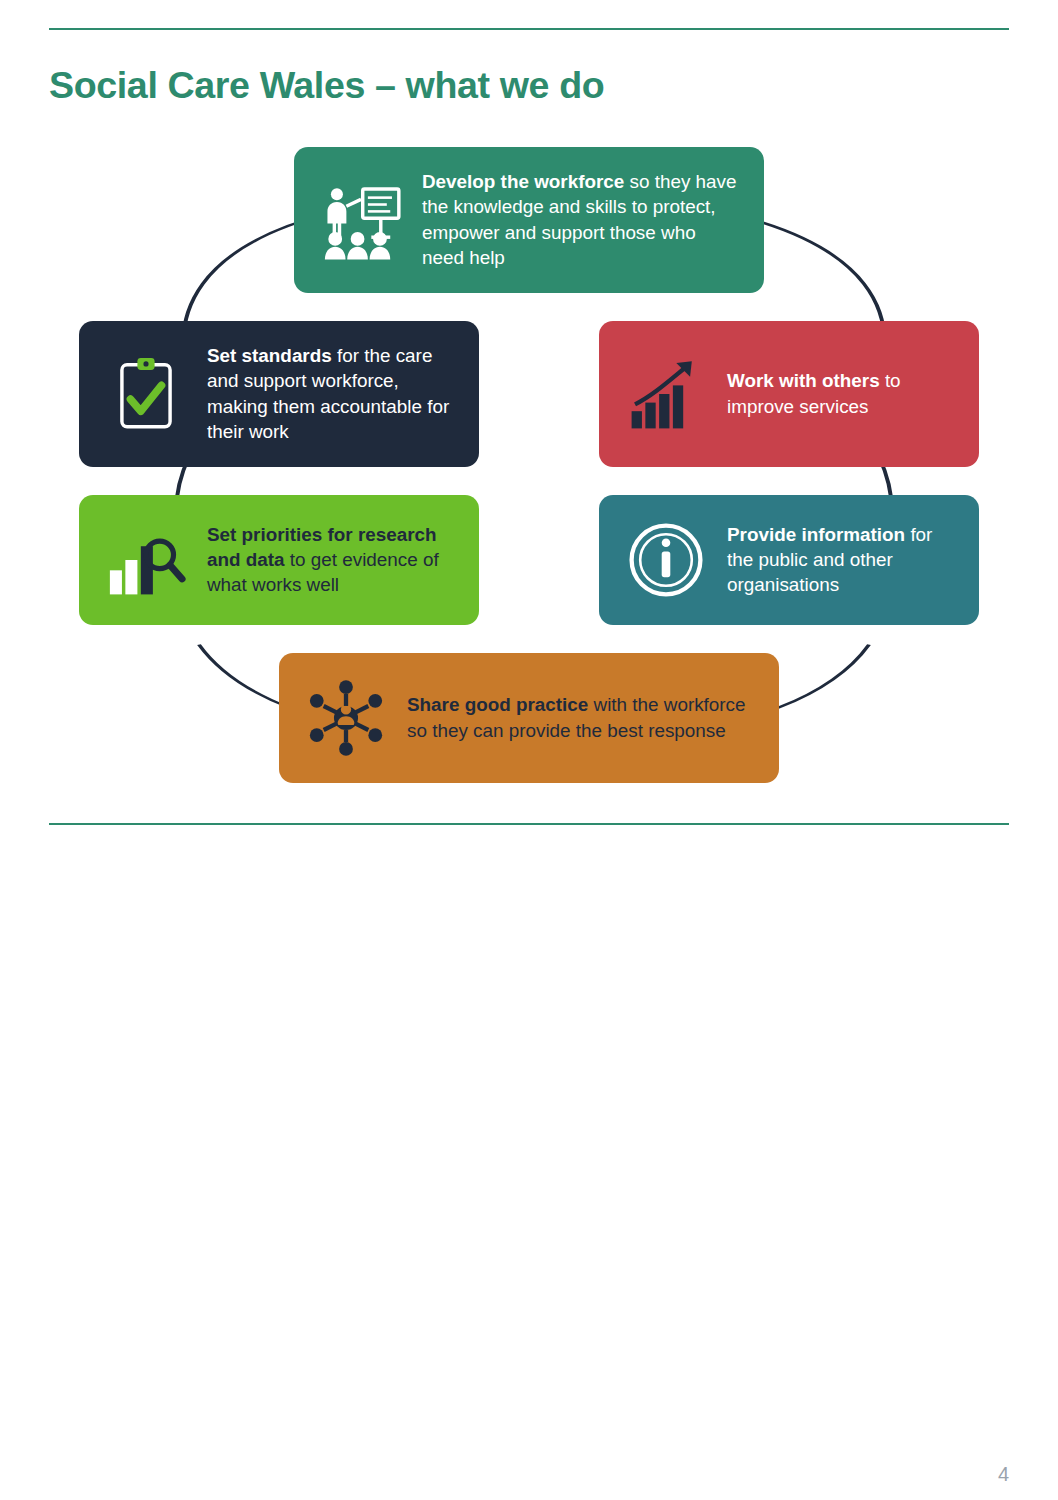Social Care Wales – what we do
Develop the workforce so they have the knowledge and skills to protect, empower and support those who need help
Set standards for the care and support workforce, making them accountable for their work
Work with others to improve services
Set priorities for research and data to get evidence of what works well
Provide information for the public and other organisations
Share good practice with the workforce so they can provide the best response
4